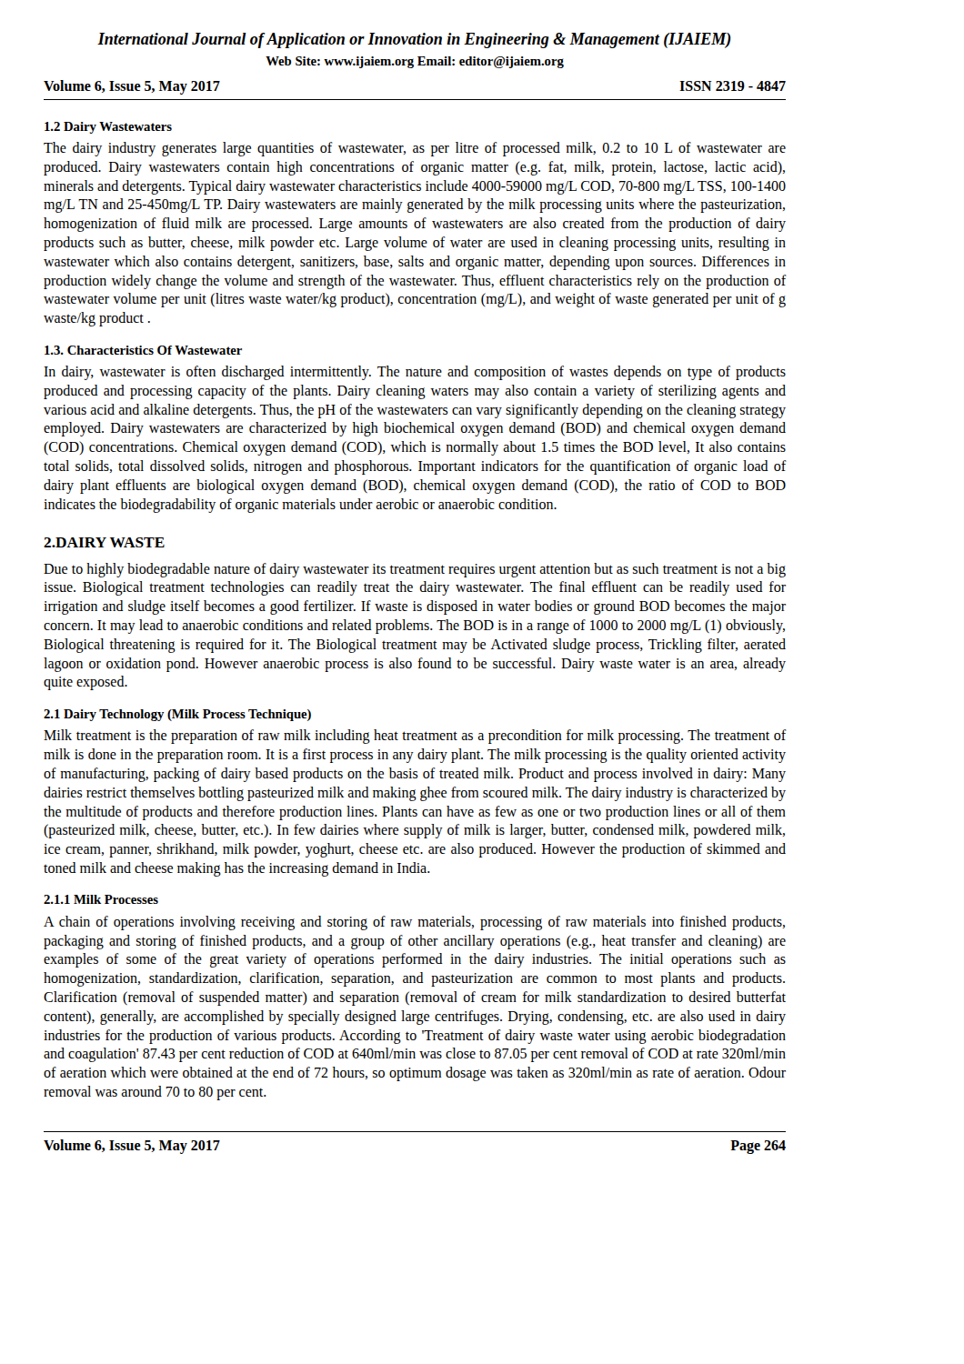International Journal of Application or Innovation in Engineering & Management (IJAIEM)
Web Site: www.ijaiem.org Email: editor@ijaiem.org
Volume 6, Issue 5, May 2017 ISSN 2319 - 4847
1.2 Dairy Wastewaters
The dairy industry generates large quantities of wastewater, as per litre of processed milk, 0.2 to 10 L of wastewater are produced. Dairy wastewaters contain high concentrations of organic matter (e.g. fat, milk, protein, lactose, lactic acid), minerals and detergents. Typical dairy wastewater characteristics include 4000-59000 mg/L COD, 70-800 mg/L TSS, 100-1400 mg/L TN and 25-450mg/L TP. Dairy wastewaters are mainly generated by the milk processing units where the pasteurization, homogenization of fluid milk are processed. Large amounts of wastewaters are also created from the production of dairy products such as butter, cheese, milk powder etc. Large volume of water are used in cleaning processing units, resulting in wastewater which also contains detergent, sanitizers, base, salts and organic matter, depending upon sources. Differences in production widely change the volume and strength of the wastewater. Thus, effluent characteristics rely on the production of wastewater volume per unit (litres waste water/kg product), concentration (mg/L), and weight of waste generated per unit of g waste/kg product .
1.3. Characteristics Of Wastewater
In dairy, wastewater is often discharged intermittently. The nature and composition of wastes depends on type of products produced and processing capacity of the plants. Dairy cleaning waters may also contain a variety of sterilizing agents and various acid and alkaline detergents. Thus, the pH of the wastewaters can vary significantly depending on the cleaning strategy employed. Dairy wastewaters are characterized by high biochemical oxygen demand (BOD) and chemical oxygen demand (COD) concentrations. Chemical oxygen demand (COD), which is normally about 1.5 times the BOD level, It also contains total solids, total dissolved solids, nitrogen and phosphorous. Important indicators for the quantification of organic load of dairy plant effluents are biological oxygen demand (BOD), chemical oxygen demand (COD), the ratio of COD to BOD indicates the biodegradability of organic materials under aerobic or anaerobic condition.
2.DAIRY WASTE
Due to highly biodegradable nature of dairy wastewater its treatment requires urgent attention but as such treatment is not a big issue. Biological treatment technologies can readily treat the dairy wastewater. The final effluent can be readily used for irrigation and sludge itself becomes a good fertilizer. If waste is disposed in water bodies or ground BOD becomes the major concern. It may lead to anaerobic conditions and related problems. The BOD is in a range of 1000 to 2000 mg/L (1) obviously, Biological threatening is required for it. The Biological treatment may be Activated sludge process, Trickling filter, aerated lagoon or oxidation pond. However anaerobic process is also found to be successful. Dairy waste water is an area, already quite exposed.
2.1 Dairy Technology (Milk Process Technique)
Milk treatment is the preparation of raw milk including heat treatment as a precondition for milk processing. The treatment of milk is done in the preparation room. It is a first process in any dairy plant. The milk processing is the quality oriented activity of manufacturing, packing of dairy based products on the basis of treated milk. Product and process involved in dairy: Many dairies restrict themselves bottling pasteurized milk and making ghee from scoured milk. The dairy industry is characterized by the multitude of products and therefore production lines. Plants can have as few as one or two production lines or all of them (pasteurized milk, cheese, butter, etc.). In few dairies where supply of milk is larger, butter, condensed milk, powdered milk, ice cream, panner, shrikhand, milk powder, yoghurt, cheese etc. are also produced. However the production of skimmed and toned milk and cheese making has the increasing demand in India.
2.1.1 Milk Processes
A chain of operations involving receiving and storing of raw materials, processing of raw materials into finished products, packaging and storing of finished products, and a group of other ancillary operations (e.g., heat transfer and cleaning) are examples of some of the great variety of operations performed in the dairy industries. The initial operations such as homogenization, standardization, clarification, separation, and pasteurization are common to most plants and products. Clarification (removal of suspended matter) and separation (removal of cream for milk standardization to desired butterfat content), generally, are accomplished by specially designed large centrifuges. Drying, condensing, etc. are also used in dairy industries for the production of various products. According to 'Treatment of dairy waste water using aerobic biodegradation and coagulation' 87.43 per cent reduction of COD at 640ml/min was close to 87.05 per cent removal of COD at rate 320ml/min of aeration which were obtained at the end of 72 hours, so optimum dosage was taken as 320ml/min as rate of aeration. Odour removal was around 70 to 80 per cent.
Volume 6, Issue 5, May 2017 Page 264